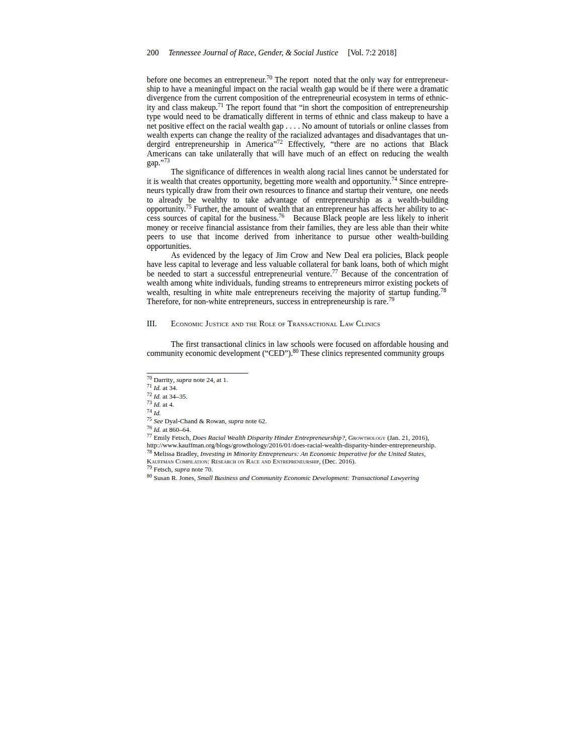200 Tennessee Journal of Race, Gender, & Social Justice[Vol. 7:2 2018]
before one becomes an entrepreneur.70 The report noted that the only way for entrepreneurship to have a meaningful impact on the racial wealth gap would be if there were a dramatic divergence from the current composition of the entrepreneurial ecosystem in terms of ethnicity and class makeup.71 The report found that “in short the composition of entrepreneurship type would need to be dramatically different in terms of ethnic and class makeup to have a net positive effect on the racial wealth gap . . . . No amount of tutorials or online classes from wealth experts can change the reality of the racialized advantages and disadvantages that undergird entrepreneurship in America”72 Effectively, “there are no actions that Black Americans can take unilaterally that will have much of an effect on reducing the wealth gap.”73
The significance of differences in wealth along racial lines cannot be understated for it is wealth that creates opportunity, begetting more wealth and opportunity.74 Since entrepreneurs typically draw from their own resources to finance and startup their venture, one needs to already be wealthy to take advantage of entrepreneurship as a wealth-building opportunity.75 Further, the amount of wealth that an entrepreneur has affects her ability to access sources of capital for the business.76 Because Black people are less likely to inherit money or receive financial assistance from their families, they are less able than their white peers to use that income derived from inheritance to pursue other wealth-building opportunities.
As evidenced by the legacy of Jim Crow and New Deal era policies, Black people have less capital to leverage and less valuable collateral for bank loans, both of which might be needed to start a successful entrepreneurial venture.77 Because of the concentration of wealth among white individuals, funding streams to entrepreneurs mirror existing pockets of wealth, resulting in white male entrepreneurs receiving the majority of startup funding.78 Therefore, for non-white entrepreneurs, success in entrepreneurship is rare.79
III. Economic Justice and the Role of Transactional Law Clinics
The first transactional clinics in law schools were focused on affordable housing and community economic development (“CED”).80 These clinics represented community groups
70 Darrity, supra note 24, at 1.
71 Id. at 34.
72 Id. at 34–35.
73 Id. at 4.
74 Id.
75 See Dyal-Chand & Rowan, supra note 62.
76 Id. at 860–64.
77 Emily Fetsch, Does Racial Wealth Disparity Hinder Entrepreneurship?, Growthology (Jan. 21, 2016), http://www.kauffman.org/blogs/growthology/2016/01/does-racial-wealth-disparity-hinder-entrepreneurship.
78 Melissa Bradley, Investing in Minority Entrepreneurs: An Economic Imperative for the United States, Kauffman Compilation: Research on Race and Entrepreneurship, (Dec. 2016).
79 Fetsch, supra note 70.
80 Susan R. Jones, Small Business and Community Economic Development: Transactional Lawyering